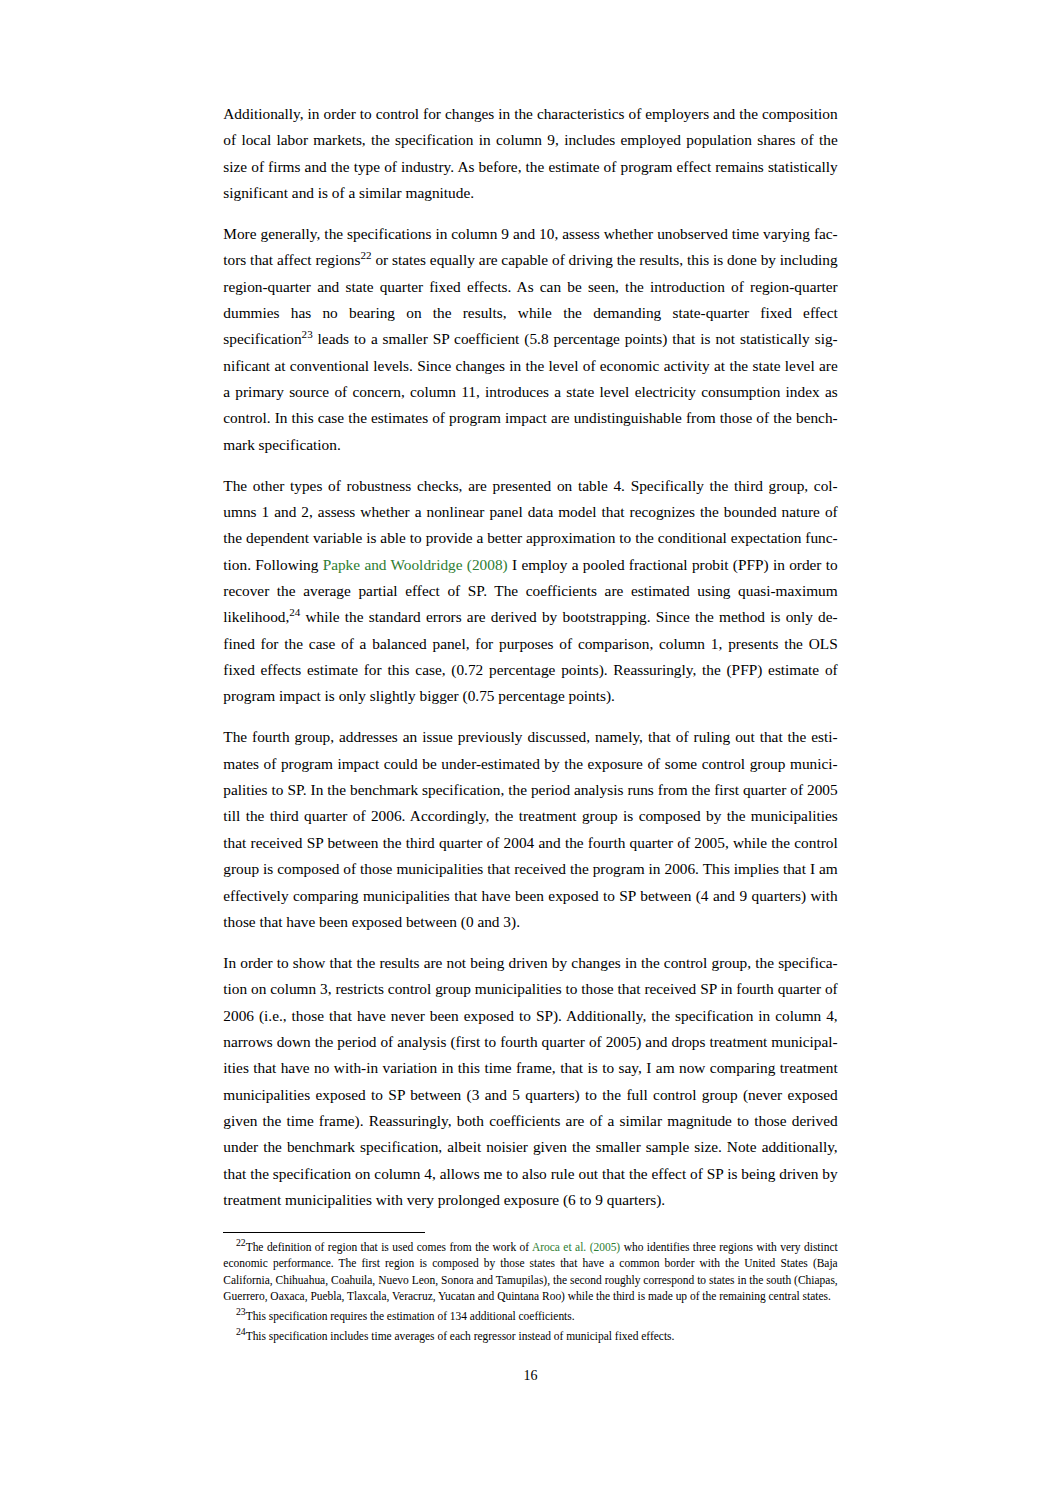Additionally, in order to control for changes in the characteristics of employers and the composition of local labor markets, the specification in column 9, includes employed population shares of the size of firms and the type of industry. As before, the estimate of program effect remains statistically significant and is of a similar magnitude.
More generally, the specifications in column 9 and 10, assess whether unobserved time varying factors that affect regions22 or states equally are capable of driving the results, this is done by including region-quarter and state quarter fixed effects. As can be seen, the introduction of region-quarter dummies has no bearing on the results, while the demanding state-quarter fixed effect specification23 leads to a smaller SP coefficient (5.8 percentage points) that is not statistically significant at conventional levels. Since changes in the level of economic activity at the state level are a primary source of concern, column 11, introduces a state level electricity consumption index as control. In this case the estimates of program impact are undistinguishable from those of the benchmark specification.
The other types of robustness checks, are presented on table 4. Specifically the third group, columns 1 and 2, assess whether a nonlinear panel data model that recognizes the bounded nature of the dependent variable is able to provide a better approximation to the conditional expectation function. Following Papke and Wooldridge (2008) I employ a pooled fractional probit (PFP) in order to recover the average partial effect of SP. The coefficients are estimated using quasi-maximum likelihood,24 while the standard errors are derived by bootstrapping. Since the method is only defined for the case of a balanced panel, for purposes of comparison, column 1, presents the OLS fixed effects estimate for this case, (0.72 percentage points). Reassuringly, the (PFP) estimate of program impact is only slightly bigger (0.75 percentage points).
The fourth group, addresses an issue previously discussed, namely, that of ruling out that the estimates of program impact could be under-estimated by the exposure of some control group municipalities to SP. In the benchmark specification, the period analysis runs from the first quarter of 2005 till the third quarter of 2006. Accordingly, the treatment group is composed by the municipalities that received SP between the third quarter of 2004 and the fourth quarter of 2005, while the control group is composed of those municipalities that received the program in 2006. This implies that I am effectively comparing municipalities that have been exposed to SP between (4 and 9 quarters) with those that have been exposed between (0 and 3).
In order to show that the results are not being driven by changes in the control group, the specification on column 3, restricts control group municipalities to those that received SP in fourth quarter of 2006 (i.e., those that have never been exposed to SP). Additionally, the specification in column 4, narrows down the period of analysis (first to fourth quarter of 2005) and drops treatment municipalities that have no with-in variation in this time frame, that is to say, I am now comparing treatment municipalities exposed to SP between (3 and 5 quarters) to the full control group (never exposed given the time frame). Reassuringly, both coefficients are of a similar magnitude to those derived under the benchmark specification, albeit noisier given the smaller sample size. Note additionally, that the specification on column 4, allows me to also rule out that the effect of SP is being driven by treatment municipalities with very prolonged exposure (6 to 9 quarters).
22The definition of region that is used comes from the work of Aroca et al. (2005) who identifies three regions with very distinct economic performance. The first region is composed by those states that have a common border with the United States (Baja California, Chihuahua, Coahuila, Nuevo Leon, Sonora and Tamupilas), the second roughly correspond to states in the south (Chiapas, Guerrero, Oaxaca, Puebla, Tlaxcala, Veracruz, Yucatan and Quintana Roo) while the third is made up of the remaining central states.
23This specification requires the estimation of 134 additional coefficients.
24This specification includes time averages of each regressor instead of municipal fixed effects.
16